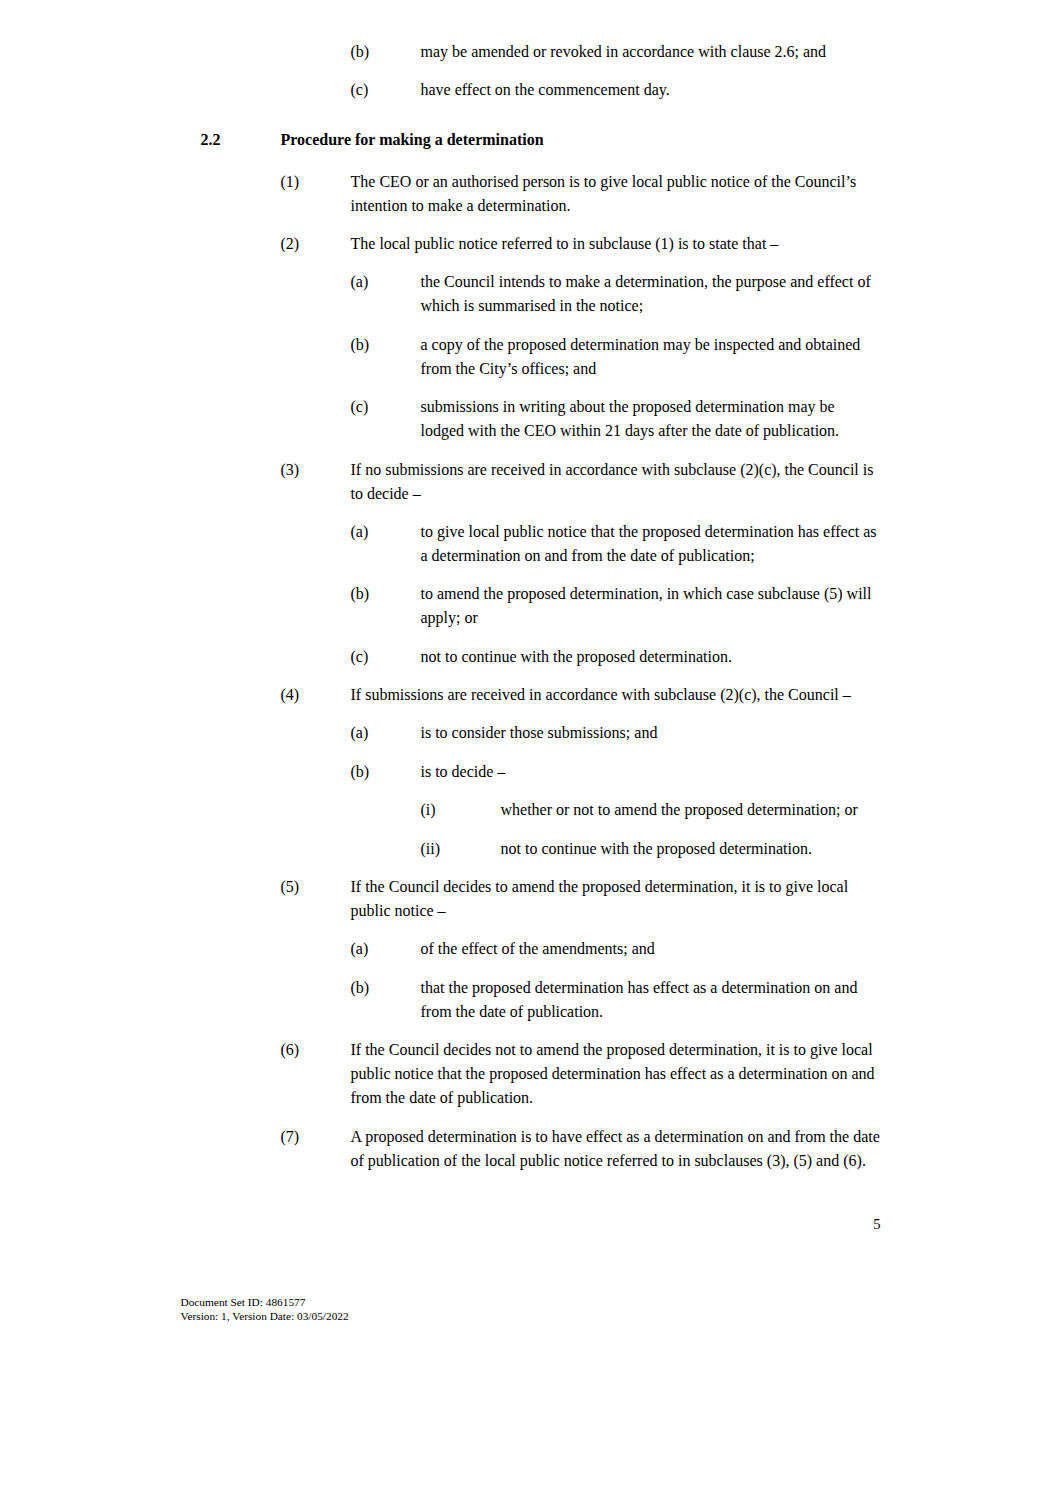(b)
may be amended or revoked in accordance with clause 2.6; and
(c)
have effect on the commencement day.
2.2 Procedure for making a determination
(1)
The CEO or an authorised person is to give local public notice of the Council’s intention to make a determination.
(2)
The local public notice referred to in subclause (1) is to state that –
(a)
the Council intends to make a determination, the purpose and effect of which is summarised in the notice;
(b)
a copy of the proposed determination may be inspected and obtained from the City’s offices; and
(c)
submissions in writing about the proposed determination may be lodged with the CEO within 21 days after the date of publication.
(3)
If no submissions are received in accordance with subclause (2)(c), the Council is to decide –
(a)
to give local public notice that the proposed determination has effect as a determination on and from the date of publication;
(b)
to amend the proposed determination, in which case subclause (5) will apply; or
(c)
not to continue with the proposed determination.
(4)
If submissions are received in accordance with subclause (2)(c), the Council –
(a)
is to consider those submissions; and
(b)
is to decide –
(i)
whether or not to amend the proposed determination; or
(ii)
not to continue with the proposed determination.
(5)
If the Council decides to amend the proposed determination, it is to give local public notice –
(a)
of the effect of the amendments; and
(b)
that the proposed determination has effect as a determination on and from the date of publication.
(6)
If the Council decides not to amend the proposed determination, it is to give local public notice that the proposed determination has effect as a determination on and from the date of publication.
(7)
A proposed determination is to have effect as a determination on and from the date of publication of the local public notice referred to in subclauses (3), (5) and (6).
5
Document Set ID: 4861577
Version: 1, Version Date: 03/05/2022